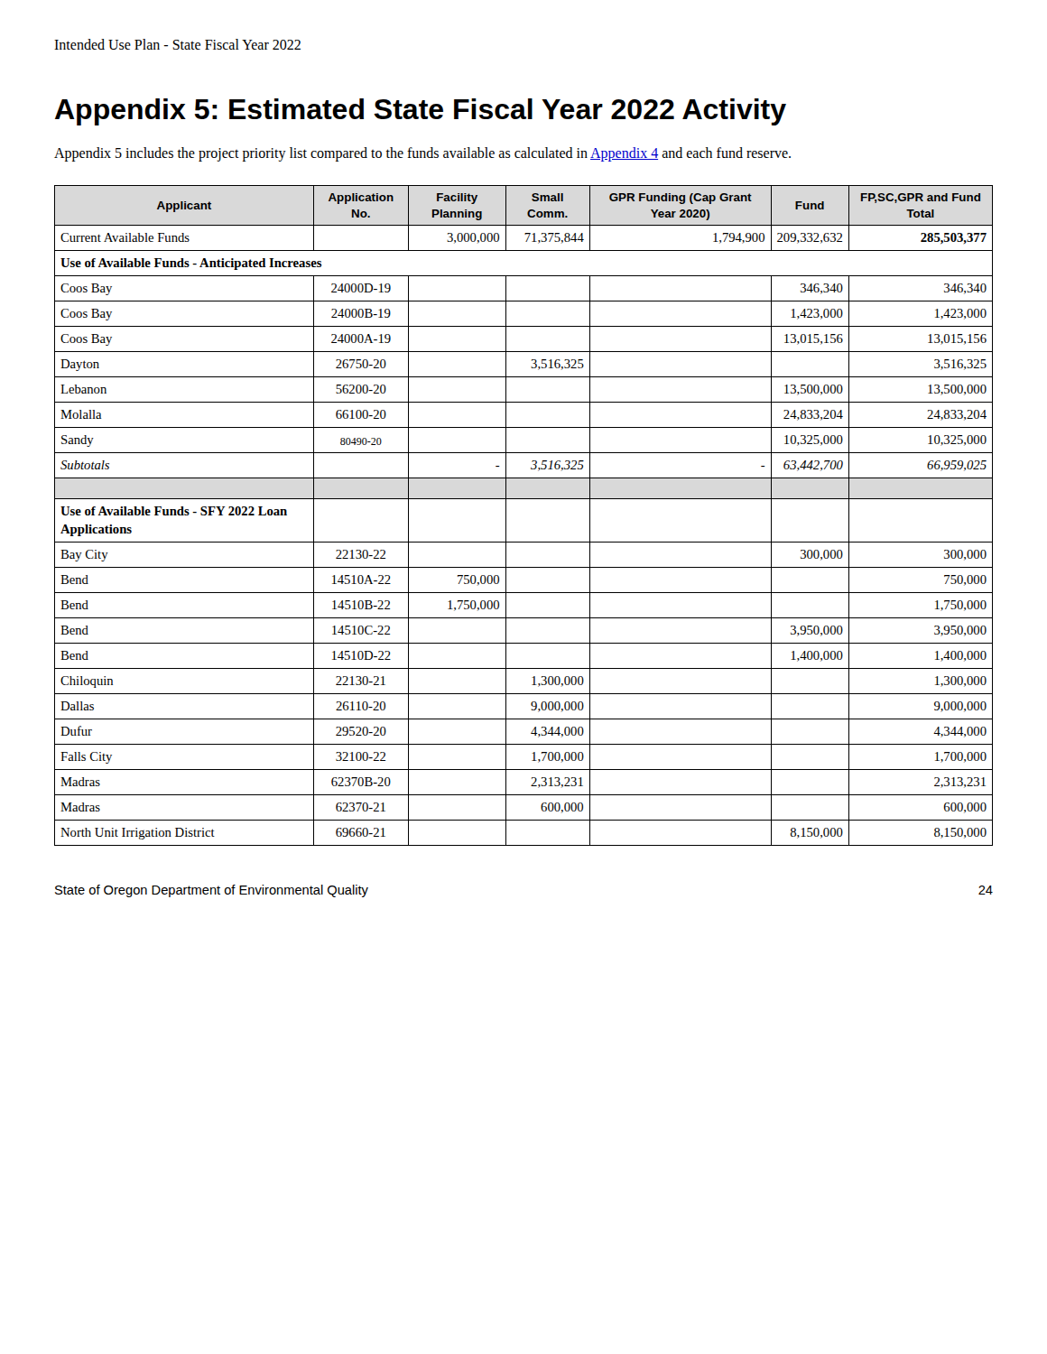Intended Use Plan - State Fiscal Year 2022
Appendix 5: Estimated State Fiscal Year 2022 Activity
Appendix 5 includes the project priority list compared to the funds available as calculated in Appendix 4 and each fund reserve.
| Applicant | Application No. | Facility Planning | Small Comm. | GPR Funding (Cap Grant Year 2020) | Fund | FP,SC,GPR and Fund Total |
| --- | --- | --- | --- | --- | --- | --- |
| Current Available Funds | | 3,000,000 | 71,375,844 | 1,794,900 | 209,332,632 | 285,503,377 |
| Use of Available Funds - Anticipated Increases |
| Coos Bay | 24000D-19 | | | | 346,340 | 346,340 |
| Coos Bay | 24000B-19 | | | | 1,423,000 | 1,423,000 |
| Coos Bay | 24000A-19 | | | | 13,015,156 | 13,015,156 |
| Dayton | 26750-20 | | 3,516,325 | | | 3,516,325 |
| Lebanon | 56200-20 | | | | 13,500,000 | 13,500,000 |
| Molalla | 66100-20 | | | | 24,833,204 | 24,833,204 |
| Sandy | 80490-20 | | | | 10,325,000 | 10,325,000 |
| Subtotals | | - | 3,516,325 | - | 63,442,700 | 66,959,025 |
| Use of Available Funds - SFY 2022 Loan Applications | | | | | | |
| Bay City | 22130-22 | | | | 300,000 | 300,000 |
| Bend | 14510A-22 | 750,000 | | | | 750,000 |
| Bend | 14510B-22 | 1,750,000 | | | | 1,750,000 |
| Bend | 14510C-22 | | | | 3,950,000 | 3,950,000 |
| Bend | 14510D-22 | | | | 1,400,000 | 1,400,000 |
| Chiloquin | 22130-21 | | 1,300,000 | | | 1,300,000 |
| Dallas | 26110-20 | | 9,000,000 | | | 9,000,000 |
| Dufur | 29520-20 | | 4,344,000 | | | 4,344,000 |
| Falls City | 32100-22 | | 1,700,000 | | | 1,700,000 |
| Madras | 62370B-20 | | 2,313,231 | | | 2,313,231 |
| Madras | 62370-21 | | 600,000 | | | 600,000 |
| North Unit Irrigation District | 69660-21 | | | | 8,150,000 | 8,150,000 |
State of Oregon Department of Environmental Quality 24